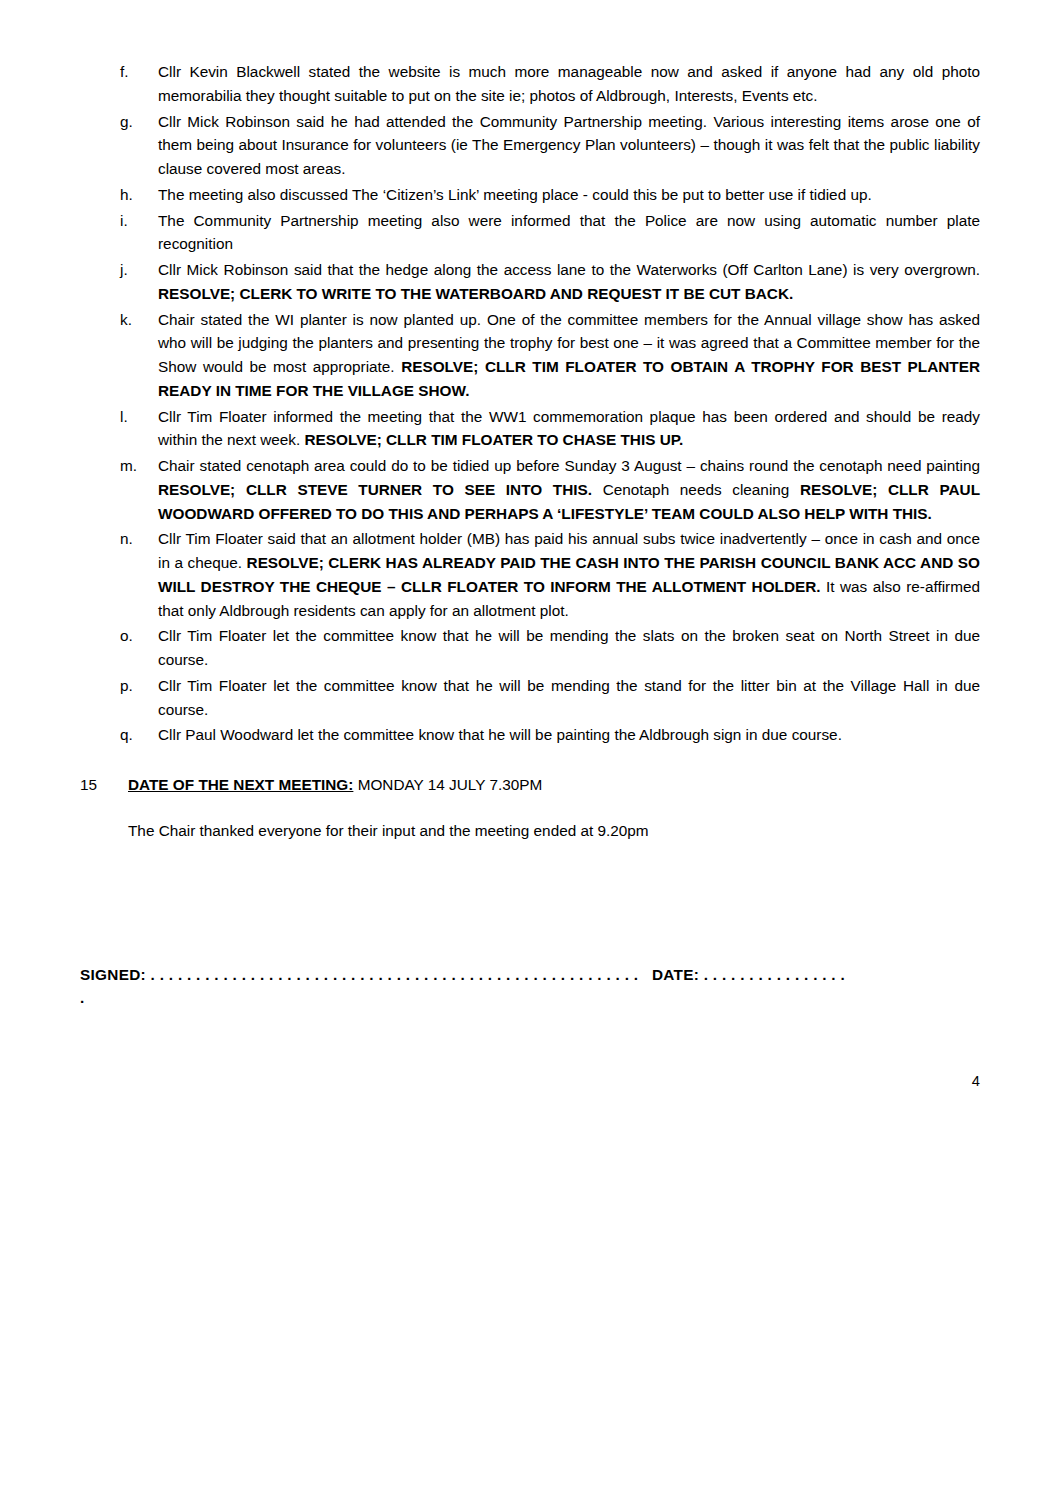Cllr Kevin Blackwell stated the website is much more manageable now and asked if anyone had any old photo memorabilia they thought suitable to put on the site ie; photos of Aldbrough, Interests, Events etc.
Cllr Mick Robinson said he had attended the Community Partnership meeting. Various interesting items arose one of them being about Insurance for volunteers (ie The Emergency Plan volunteers) – though it was felt that the public liability clause covered most areas.
The meeting also discussed The ‘Citizen’s Link’ meeting place - could this be put to better use if tidied up.
The Community Partnership meeting also were informed that the Police are now using automatic number plate recognition
Cllr Mick Robinson said that the hedge along the access lane to the Waterworks (Off Carlton Lane) is very overgrown. RESOLVE; CLERK TO WRITE TO THE WATERBOARD AND REQUEST IT BE CUT BACK.
Chair stated the WI planter is now planted up. One of the committee members for the Annual village show has asked who will be judging the planters and presenting the trophy for best one – it was agreed that a Committee member for the Show would be most appropriate. RESOLVE; CLLR TIM FLOATER TO OBTAIN A TROPHY FOR BEST PLANTER READY IN TIME FOR THE VILLAGE SHOW.
Cllr Tim Floater informed the meeting that the WW1 commemoration plaque has been ordered and should be ready within the next week. RESOLVE; CLLR TIM FLOATER TO CHASE THIS UP.
Chair stated cenotaph area could do to be tidied up before Sunday 3 August – chains round the cenotaph need painting RESOLVE; CLLR STEVE TURNER TO SEE INTO THIS. Cenotaph needs cleaning RESOLVE; CLLR PAUL WOODWARD OFFERED TO DO THIS AND PERHAPS A ‘LIFESTYLE’ TEAM COULD ALSO HELP WITH THIS.
Cllr Tim Floater said that an allotment holder (MB) has paid his annual subs twice inadvertently – once in cash and once in a cheque. RESOLVE; CLERK HAS ALREADY PAID THE CASH INTO THE PARISH COUNCIL BANK ACC AND SO WILL DESTROY THE CHEQUE – CLLR FLOATER TO INFORM THE ALLOTMENT HOLDER. It was also re-affirmed that only Aldbrough residents can apply for an allotment plot.
Cllr Tim Floater let the committee know that he will be mending the slats on the broken seat on North Street in due course.
Cllr Tim Floater let the committee know that he will be mending the stand for the litter bin at the Village Hall in due course.
Cllr Paul Woodward let the committee know that he will be painting the Aldbrough sign in due course.
15
DATE OF THE NEXT MEETING: MONDAY 14 JULY 7.30PM
The Chair thanked everyone for their input and the meeting ended at 9.20pm
SIGNED: . . . . . . . . . . . . . . . . . . . . . . . . . . . . . . . . . . . . . . . . . . . . . . . . . . . . . . DATE: . . . . . . . . . . . . . . . .
.
4